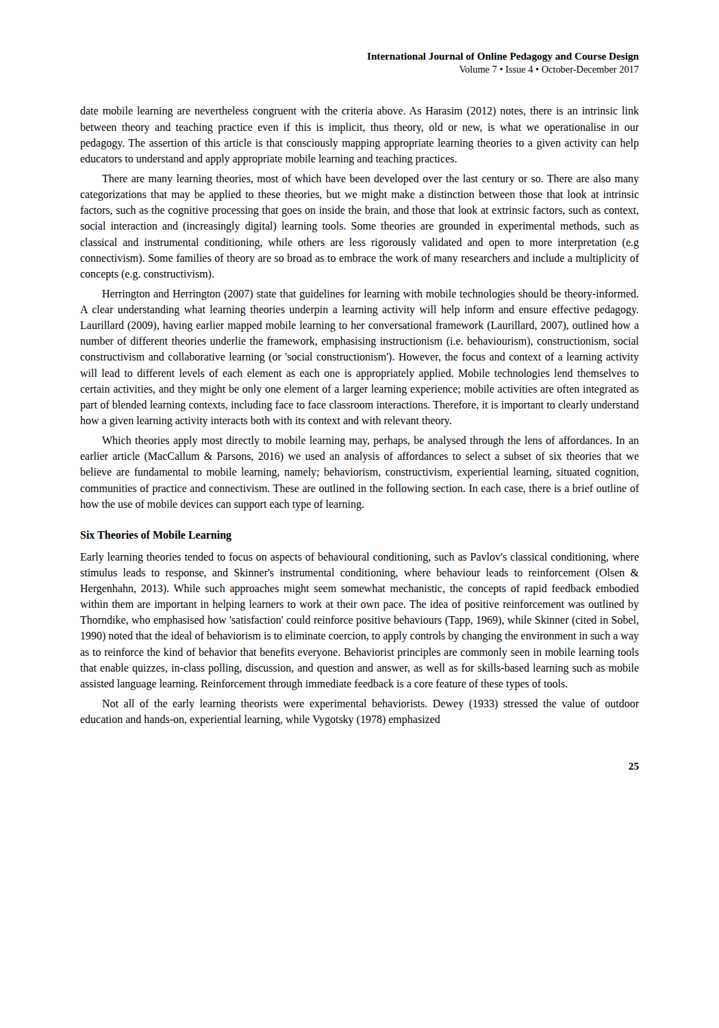International Journal of Online Pedagogy and Course Design
Volume 7 • Issue 4 • October-December 2017
date mobile learning are nevertheless congruent with the criteria above. As Harasim (2012) notes, there is an intrinsic link between theory and teaching practice even if this is implicit, thus theory, old or new, is what we operationalise in our pedagogy. The assertion of this article is that consciously mapping appropriate learning theories to a given activity can help educators to understand and apply appropriate mobile learning and teaching practices.
There are many learning theories, most of which have been developed over the last century or so. There are also many categorizations that may be applied to these theories, but we might make a distinction between those that look at intrinsic factors, such as the cognitive processing that goes on inside the brain, and those that look at extrinsic factors, such as context, social interaction and (increasingly digital) learning tools. Some theories are grounded in experimental methods, such as classical and instrumental conditioning, while others are less rigorously validated and open to more interpretation (e.g connectivism). Some families of theory are so broad as to embrace the work of many researchers and include a multiplicity of concepts (e.g. constructivism).
Herrington and Herrington (2007) state that guidelines for learning with mobile technologies should be theory-informed. A clear understanding what learning theories underpin a learning activity will help inform and ensure effective pedagogy. Laurillard (2009), having earlier mapped mobile learning to her conversational framework (Laurillard, 2007), outlined how a number of different theories underlie the framework, emphasising instructionism (i.e. behaviourism), constructionism, social constructivism and collaborative learning (or 'social constructionism'). However, the focus and context of a learning activity will lead to different levels of each element as each one is appropriately applied. Mobile technologies lend themselves to certain activities, and they might be only one element of a larger learning experience; mobile activities are often integrated as part of blended learning contexts, including face to face classroom interactions. Therefore, it is important to clearly understand how a given learning activity interacts both with its context and with relevant theory.
Which theories apply most directly to mobile learning may, perhaps, be analysed through the lens of affordances. In an earlier article (MacCallum & Parsons, 2016) we used an analysis of affordances to select a subset of six theories that we believe are fundamental to mobile learning, namely; behaviorism, constructivism, experiential learning, situated cognition, communities of practice and connectivism. These are outlined in the following section. In each case, there is a brief outline of how the use of mobile devices can support each type of learning.
Six Theories of Mobile Learning
Early learning theories tended to focus on aspects of behavioural conditioning, such as Pavlov's classical conditioning, where stimulus leads to response, and Skinner's instrumental conditioning, where behaviour leads to reinforcement (Olsen & Hergenhahn, 2013). While such approaches might seem somewhat mechanistic, the concepts of rapid feedback embodied within them are important in helping learners to work at their own pace. The idea of positive reinforcement was outlined by Thorndike, who emphasised how 'satisfaction' could reinforce positive behaviours (Tapp, 1969), while Skinner (cited in Sobel, 1990) noted that the ideal of behaviorism is to eliminate coercion, to apply controls by changing the environment in such a way as to reinforce the kind of behavior that benefits everyone. Behaviorist principles are commonly seen in mobile learning tools that enable quizzes, in-class polling, discussion, and question and answer, as well as for skills-based learning such as mobile assisted language learning. Reinforcement through immediate feedback is a core feature of these types of tools.
Not all of the early learning theorists were experimental behaviorists. Dewey (1933) stressed the value of outdoor education and hands-on, experiential learning, while Vygotsky (1978) emphasized
25